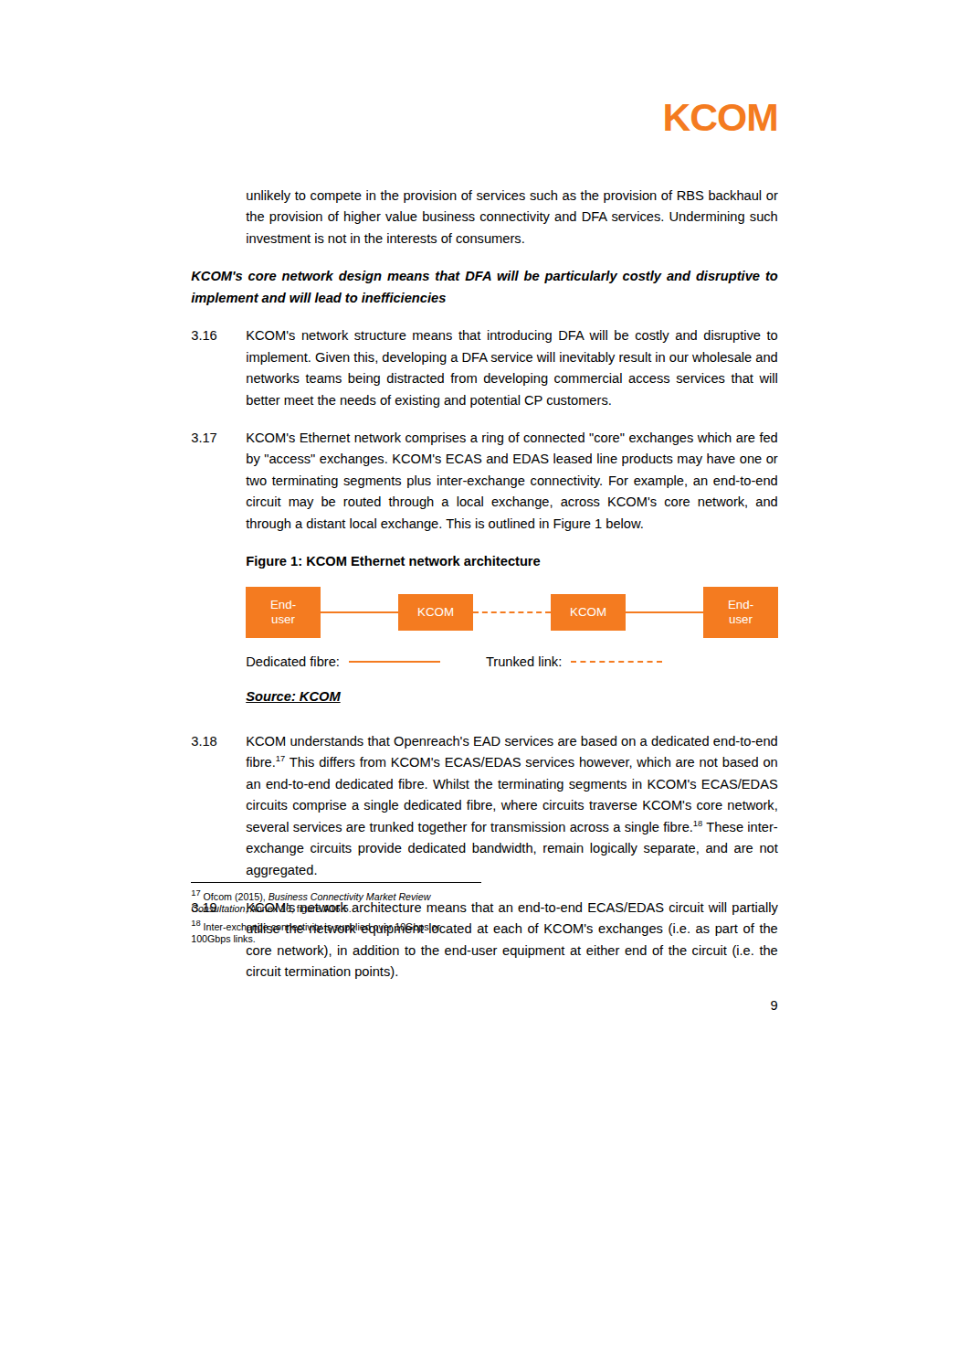KCOM
unlikely to compete in the provision of services such as the provision of RBS backhaul or the provision of higher value business connectivity and DFA services. Undermining such investment is not in the interests of consumers.
KCOM's core network design means that DFA will be particularly costly and disruptive to implement and will lead to inefficiencies
3.16
KCOM's network structure means that introducing DFA will be costly and disruptive to implement. Given this, developing a DFA service will inevitably result in our wholesale and networks teams being distracted from developing commercial access services that will better meet the needs of existing and potential CP customers.
3.17
KCOM's Ethernet network comprises a ring of connected "core" exchanges which are fed by "access" exchanges. KCOM's ECAS and EDAS leased line products may have one or two terminating segments plus inter-exchange connectivity. For example, an end-to-end circuit may be routed through a local exchange, across KCOM's core network, and through a distant local exchange. This is outlined in Figure 1 below.
Figure 1: KCOM Ethernet network architecture
End-
user
KCOM
KCOM
End-
user
Dedicated fibre:
Trunked link:
Source: KCOM
3.18
KCOM understands that Openreach's EAD services are based on a dedicated end-to-end fibre.17 This differs from KCOM's ECAS/EDAS services however, which are not based on an end-to-end dedicated fibre. Whilst the terminating segments in KCOM's ECAS/EDAS circuits comprise a single dedicated fibre, where circuits traverse KCOM's core network, several services are trunked together for transmission across a single fibre.18 These inter-exchange circuits provide dedicated bandwidth, remain logically separate, and are not aggregated.
3.19
KCOM's network architecture means that an end-to-end ECAS/EDAS circuit will partially utilise the network equipment located at each of KCOM's exchanges (i.e. as part of the core network), in addition to the end-user equipment at either end of the circuit (i.e. the circuit termination points).
17 Ofcom (2015), Business Connectivity Market Review Consultation, Annex 16, figure A16.5.
18 Inter-exchange connectivity is supplied over 10Gbps or 100Gbps links.
9